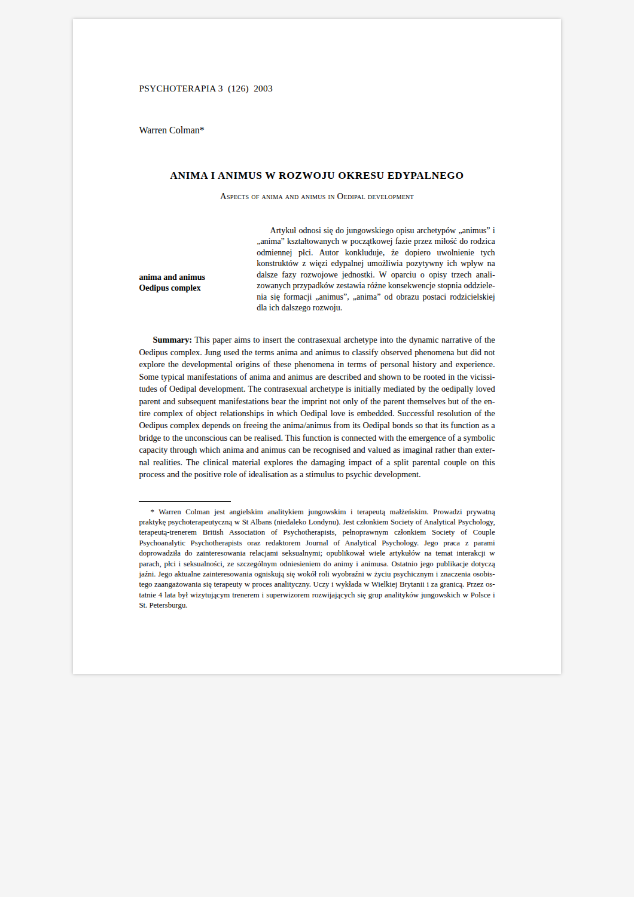PSYCHOTERAPIA 3 (126) 2003
Warren Colman*
ANIMA I ANIMUS W ROZWOJU OKRESU EDYPALNEGO
Aspects of anima and animus in Oedipal development
anima and animus
Oedipus complex
Artykuł odnosi się do jungowskiego opisu archetypów „animus” i „anima” kształtowanych w początkowej fazie przez miłość do rodzica odmiennej płci. Autor konkluduje, że dopiero uwolnienie tych konstruktów z więzi edypalnej umożliwia pozytywny ich wpływ na dalsze fazy rozwojowe jednostki. W oparciu o opisy trzech analizowanych przypadków zestawia różne konsekwencje stopnia oddzielenia się formacji „animus”, „anima” od obrazu postaci rodzicielskiej dla ich dalszego rozwoju.
Summary: This paper aims to insert the contrasexual archetype into the dynamic narrative of the Oedipus complex. Jung used the terms anima and animus to classify observed phenomena but did not explore the developmental origins of these phenomena in terms of personal history and experience. Some typical manifestations of anima and animus are described and shown to be rooted in the vicissitudes of Oedipal development. The contrasexual archetype is initially mediated by the oedipally loved parent and subsequent manifestations bear the imprint not only of the parent themselves but of the entire complex of object relationships in which Oedipal love is embedded. Successful resolution of the Oedipus complex depends on freeing the anima/animus from its Oedipal bonds so that its function as a bridge to the unconscious can be realised. This function is connected with the emergence of a symbolic capacity through which anima and animus can be recognised and valued as imaginal rather than external realities. The clinical material explores the damaging impact of a split parental couple on this process and the positive role of idealisation as a stimulus to psychic development.
* Warren Colman jest angielskim analitykiem jungowskim i terapeutą małżeńskim. Prowadzi prywatną praktykę psychoterapeutyczną w St Albans (niedaleko Londynu). Jest członkiem Society of Analytical Psychology, terapeutą-trenerem British Association of Psychotherapists, pełnoprawnym członkiem Society of Couple Psychoanalytic Psychotherapists oraz redaktorem Journal of Analytical Psychology. Jego praca z parami doprowadziła do zainteresowania relacjami seksualnymi; opublikował wiele artykułów na temat interakcji w parach, płci i seksualności, ze szczególnym odniesieniem do animy i animusa. Ostatnio jego publikacje dotyczą jaźni. Jego aktualne zainteresowania ogniskują się wokół roli wyobraźni w życiu psychicznym i znaczenia osobistego zaangażowania się terapeuty w proces analityczny. Uczy i wykłada w Wielkiej Brytanii i za granicą. Przez ostatnie 4 lata był wizytującym trenerem i superwizorem rozwijających się grup analityków jungowskich w Polsce i St. Petersburgu.